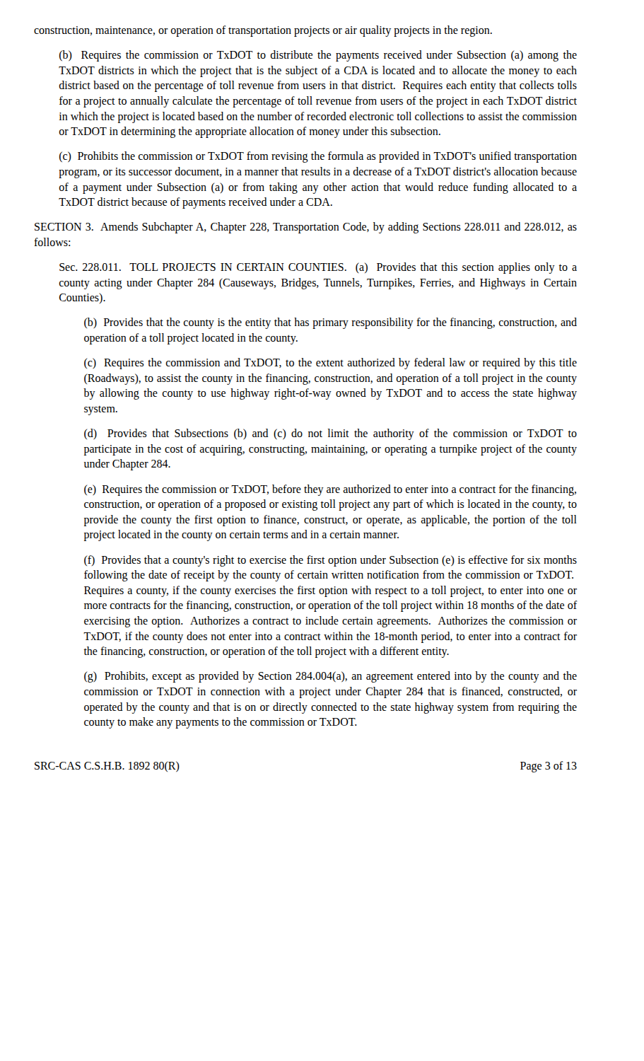construction, maintenance, or operation of transportation projects or air quality projects in the region.
(b) Requires the commission or TxDOT to distribute the payments received under Subsection (a) among the TxDOT districts in which the project that is the subject of a CDA is located and to allocate the money to each district based on the percentage of toll revenue from users in that district. Requires each entity that collects tolls for a project to annually calculate the percentage of toll revenue from users of the project in each TxDOT district in which the project is located based on the number of recorded electronic toll collections to assist the commission or TxDOT in determining the appropriate allocation of money under this subsection.
(c) Prohibits the commission or TxDOT from revising the formula as provided in TxDOT's unified transportation program, or its successor document, in a manner that results in a decrease of a TxDOT district's allocation because of a payment under Subsection (a) or from taking any other action that would reduce funding allocated to a TxDOT district because of payments received under a CDA.
SECTION 3. Amends Subchapter A, Chapter 228, Transportation Code, by adding Sections 228.011 and 228.012, as follows:
Sec. 228.011. TOLL PROJECTS IN CERTAIN COUNTIES. (a) Provides that this section applies only to a county acting under Chapter 284 (Causeways, Bridges, Tunnels, Turnpikes, Ferries, and Highways in Certain Counties).
(b) Provides that the county is the entity that has primary responsibility for the financing, construction, and operation of a toll project located in the county.
(c) Requires the commission and TxDOT, to the extent authorized by federal law or required by this title (Roadways), to assist the county in the financing, construction, and operation of a toll project in the county by allowing the county to use highway right-of-way owned by TxDOT and to access the state highway system.
(d) Provides that Subsections (b) and (c) do not limit the authority of the commission or TxDOT to participate in the cost of acquiring, constructing, maintaining, or operating a turnpike project of the county under Chapter 284.
(e) Requires the commission or TxDOT, before they are authorized to enter into a contract for the financing, construction, or operation of a proposed or existing toll project any part of which is located in the county, to provide the county the first option to finance, construct, or operate, as applicable, the portion of the toll project located in the county on certain terms and in a certain manner.
(f) Provides that a county's right to exercise the first option under Subsection (e) is effective for six months following the date of receipt by the county of certain written notification from the commission or TxDOT. Requires a county, if the county exercises the first option with respect to a toll project, to enter into one or more contracts for the financing, construction, or operation of the toll project within 18 months of the date of exercising the option. Authorizes a contract to include certain agreements. Authorizes the commission or TxDOT, if the county does not enter into a contract within the 18-month period, to enter into a contract for the financing, construction, or operation of the toll project with a different entity.
(g) Prohibits, except as provided by Section 284.004(a), an agreement entered into by the county and the commission or TxDOT in connection with a project under Chapter 284 that is financed, constructed, or operated by the county and that is on or directly connected to the state highway system from requiring the county to make any payments to the commission or TxDOT.
SRC-CAS C.S.H.B. 1892 80(R) Page 3 of 13